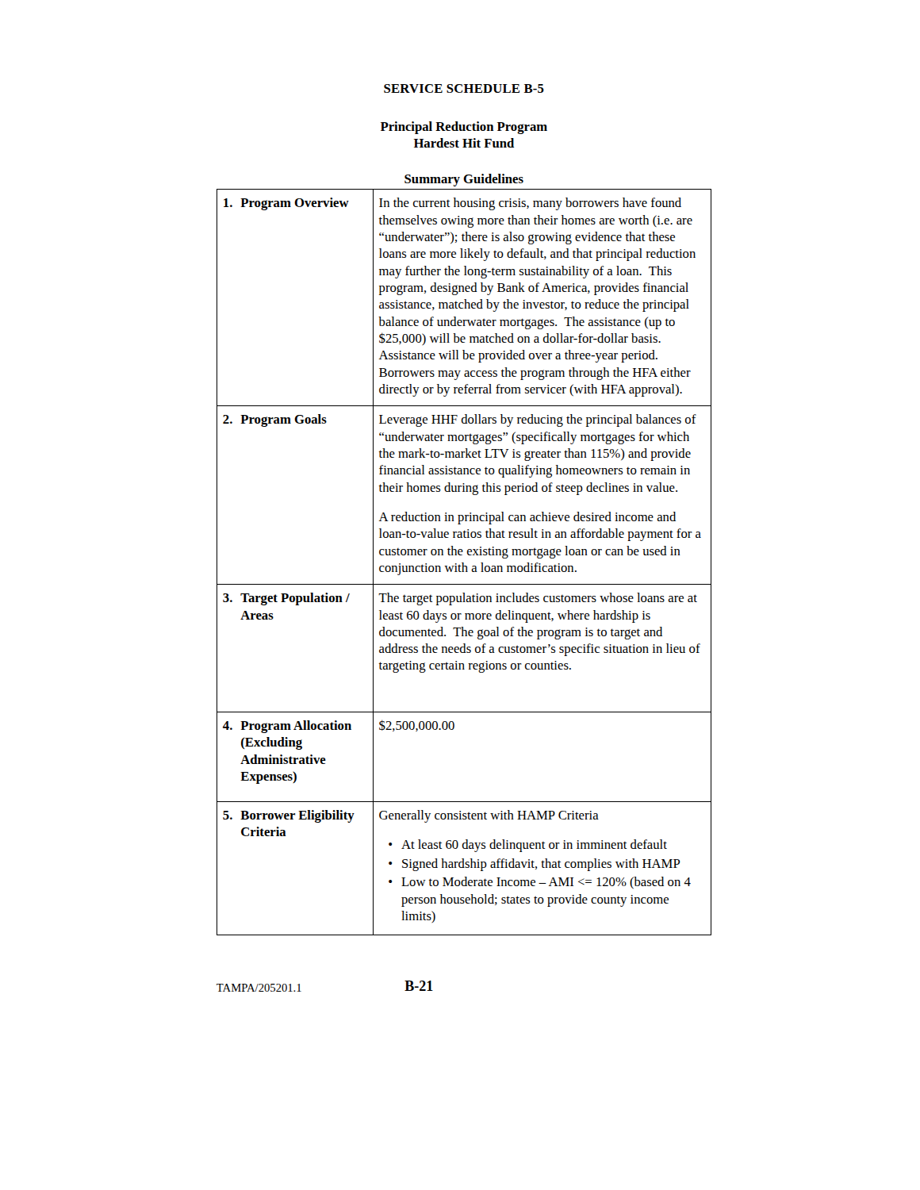SERVICE SCHEDULE B-5
Principal Reduction Program
Hardest Hit Fund
Summary Guidelines
| 1. Program Overview | In the current housing crisis, many borrowers have found themselves owing more than their homes are worth (i.e. are “underwater”); there is also growing evidence that these loans are more likely to default, and that principal reduction may further the long-term sustainability of a loan. This program, designed by Bank of America, provides financial assistance, matched by the investor, to reduce the principal balance of underwater mortgages. The assistance (up to $25,000) will be matched on a dollar-for-dollar basis. Assistance will be provided over a three-year period. Borrowers may access the program through the HFA either directly or by referral from servicer (with HFA approval). |
| 2. Program Goals | Leverage HHF dollars by reducing the principal balances of “underwater mortgages” (specifically mortgages for which the mark-to-market LTV is greater than 115%) and provide financial assistance to qualifying homeowners to remain in their homes during this period of steep declines in value. A reduction in principal can achieve desired income and loan-to-value ratios that result in an affordable payment for a customer on the existing mortgage loan or can be used in conjunction with a loan modification. |
| 3. Target Population / Areas | The target population includes customers whose loans are at least 60 days or more delinquent, where hardship is documented. The goal of the program is to target and address the needs of a customer’s specific situation in lieu of targeting certain regions or counties. |
| 4. Program Allocation (Excluding Administrative Expenses) | $2,500,000.00 |
| 5. Borrower Eligibility Criteria | Generally consistent with HAMP Criteria At least 60 days delinquent or in imminent default Signed hardship affidavit, that complies with HAMP Low to Moderate Income – AMI <= 120% (based on 4 person household; states to provide county income limits) |
TAMPA/205201.1 B-21